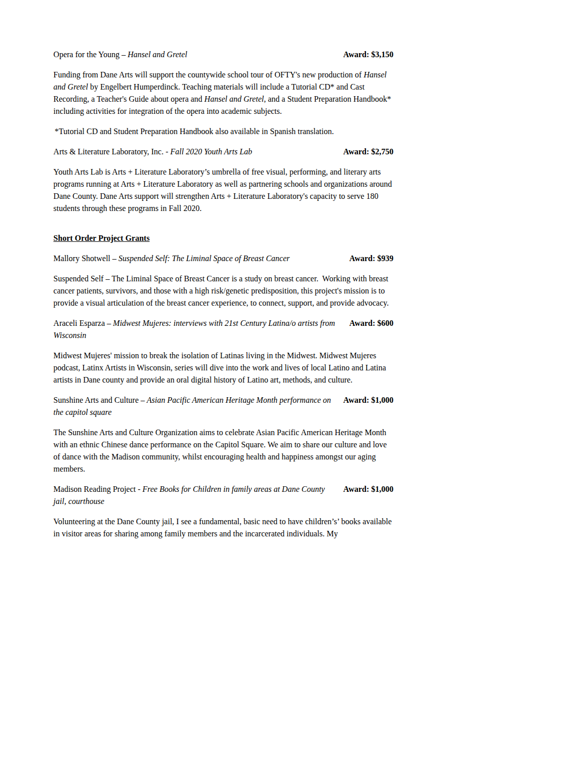Opera for the Young – Hansel and Gretel Award: $3,150
Funding from Dane Arts will support the countywide school tour of OFTY's new production of Hansel and Gretel by Engelbert Humperdinck. Teaching materials will include a Tutorial CD* and Cast Recording, a Teacher's Guide about opera and Hansel and Gretel, and a Student Preparation Handbook* including activities for integration of the opera into academic subjects.
*Tutorial CD and Student Preparation Handbook also available in Spanish translation.
Arts & Literature Laboratory, Inc. - Fall 2020 Youth Arts Lab Award: $2,750
Youth Arts Lab is Arts + Literature Laboratory’s umbrella of free visual, performing, and literary arts programs running at Arts + Literature Laboratory as well as partnering schools and organizations around Dane County. Dane Arts support will strengthen Arts + Literature Laboratory's capacity to serve 180 students through these programs in Fall 2020.
Short Order Project Grants
Mallory Shotwell – Suspended Self: The Liminal Space of Breast Cancer Award: $939
Suspended Self – The Liminal Space of Breast Cancer is a study on breast cancer. Working with breast cancer patients, survivors, and those with a high risk/genetic predisposition, this project's mission is to provide a visual articulation of the breast cancer experience, to connect, support, and provide advocacy.
Araceli Esparza – Midwest Mujeres: interviews with 21st Century Latina/o artists from Wisconsin Award: $600
Midwest Mujeres' mission to break the isolation of Latinas living in the Midwest. Midwest Mujeres podcast, Latinx Artists in Wisconsin, series will dive into the work and lives of local Latino and Latina artists in Dane county and provide an oral digital history of Latino art, methods, and culture.
Sunshine Arts and Culture – Asian Pacific American Heritage Month performance on the capitol square Award: $1,000
The Sunshine Arts and Culture Organization aims to celebrate Asian Pacific American Heritage Month with an ethnic Chinese dance performance on the Capitol Square. We aim to share our culture and love of dance with the Madison community, whilst encouraging health and happiness amongst our aging members.
Madison Reading Project - Free Books for Children in family areas at Dane County jail, courthouse Award: $1,000
Volunteering at the Dane County jail, I see a fundamental, basic need to have children’s’ books available in visitor areas for sharing among family members and the incarcerated individuals. My